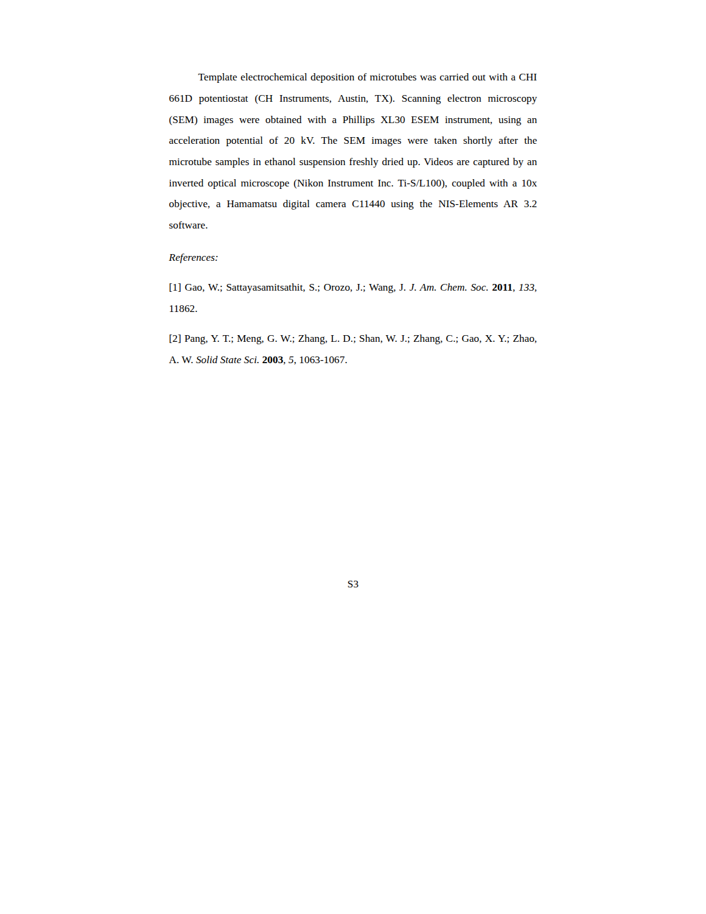Template electrochemical deposition of microtubes was carried out with a CHI 661D potentiostat (CH Instruments, Austin, TX). Scanning electron microscopy (SEM) images were obtained with a Phillips XL30 ESEM instrument, using an acceleration potential of 20 kV. The SEM images were taken shortly after the microtube samples in ethanol suspension freshly dried up. Videos are captured by an inverted optical microscope (Nikon Instrument Inc. Ti-S/L100), coupled with a 10x objective, a Hamamatsu digital camera C11440 using the NIS-Elements AR 3.2 software.
References:
[1] Gao, W.; Sattayasamitsathit, S.; Orozo, J.; Wang, J. J. Am. Chem. Soc. 2011, 133, 11862.
[2] Pang, Y. T.; Meng, G. W.; Zhang, L. D.; Shan, W. J.; Zhang, C.; Gao, X. Y.; Zhao, A. W. Solid State Sci. 2003, 5, 1063-1067.
S3